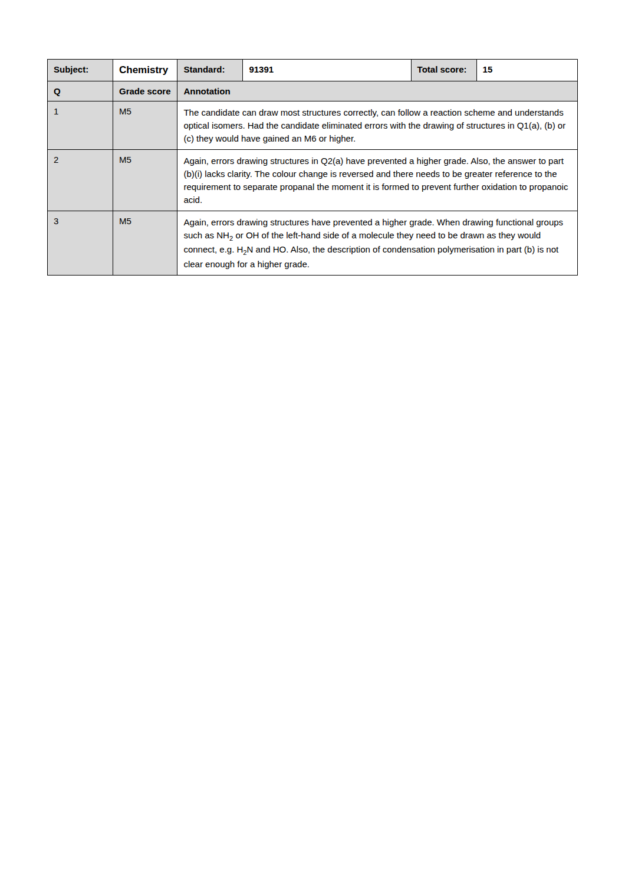| Subject: | Chemistry | Standard: | 91391 | Total score: | 15 |
| Q | Grade score | Annotation |
| 1 | M5 | The candidate can draw most structures correctly, can follow a reaction scheme and understands optical isomers. Had the candidate eliminated errors with the drawing of structures in Q1(a), (b) or (c) they would have gained an M6 or higher. |
| 2 | M5 | Again, errors drawing structures in Q2(a) have prevented a higher grade. Also, the answer to part (b)(i) lacks clarity. The colour change is reversed and there needs to be greater reference to the requirement to separate propanal the moment it is formed to prevent further oxidation to propanoic acid. |
| 3 | M5 | Again, errors drawing structures have prevented a higher grade. When drawing functional groups such as NH 2 or OH of the left-hand side of a molecule they need to be drawn as they would connect, e.g. H 2 N and HO. Also, the description of condensation polymerisation in part (b) is not clear enough for a higher grade. |